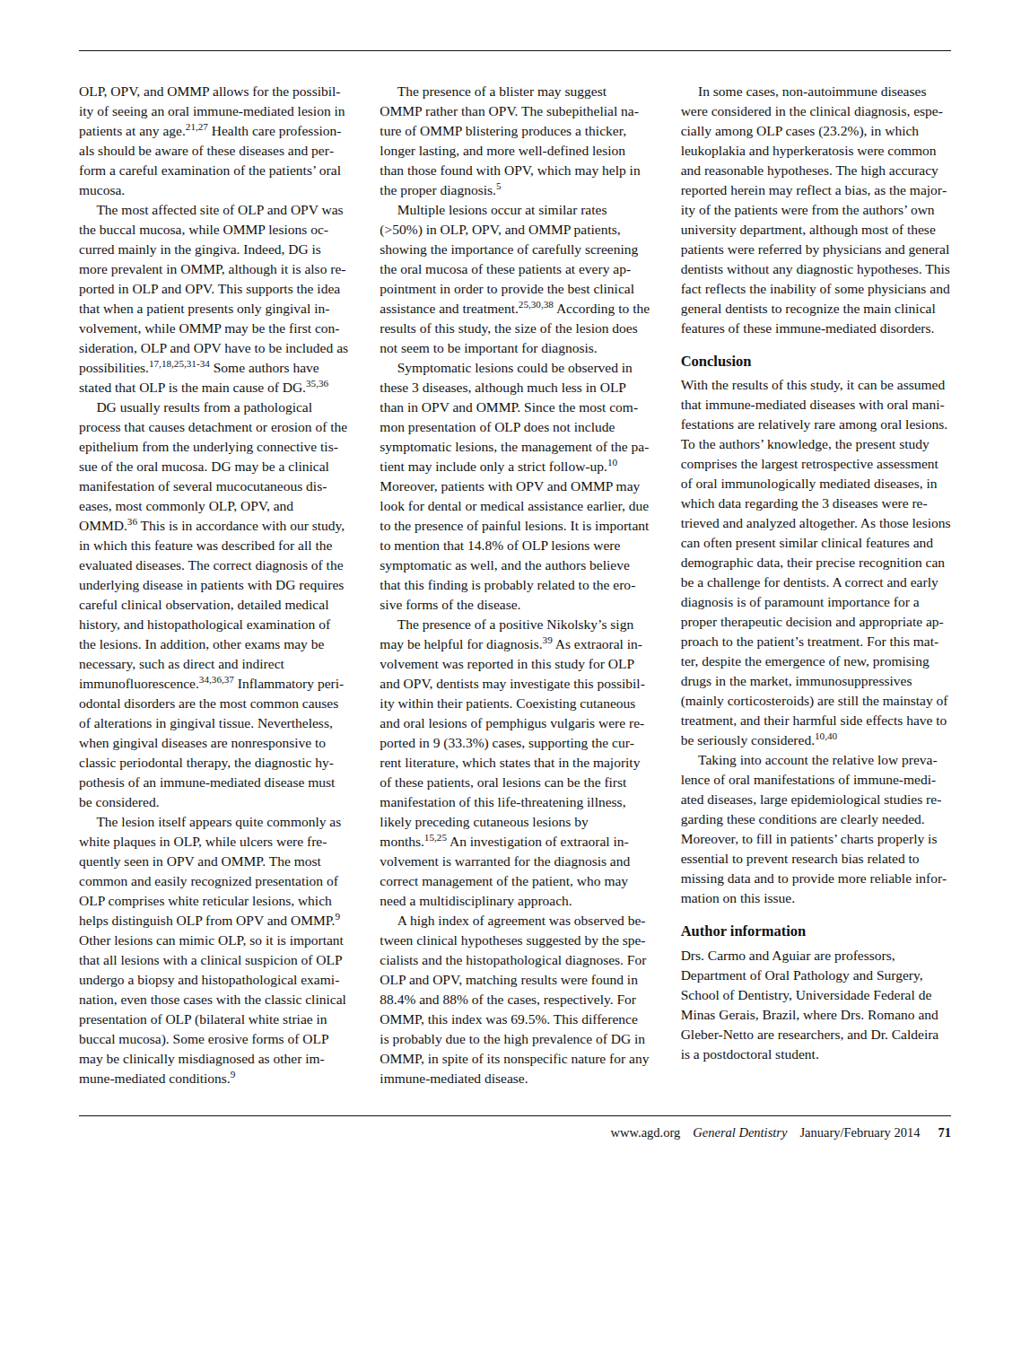OLP, OPV, and OMMP allows for the possibility of seeing an oral immune-mediated lesion in patients at any age.21,27 Health care professionals should be aware of these diseases and perform a careful examination of the patients’ oral mucosa.
The most affected site of OLP and OPV was the buccal mucosa, while OMMP lesions occurred mainly in the gingiva. Indeed, DG is more prevalent in OMMP, although it is also reported in OLP and OPV. This supports the idea that when a patient presents only gingival involvement, while OMMP may be the first consideration, OLP and OPV have to be included as possibilities.17,18,25,31-34 Some authors have stated that OLP is the main cause of DG.35,36
DG usually results from a pathological process that causes detachment or erosion of the epithelium from the underlying connective tissue of the oral mucosa. DG may be a clinical manifestation of several mucocutaneous diseases, most commonly OLP, OPV, and OMMD.36 This is in accordance with our study, in which this feature was described for all the evaluated diseases. The correct diagnosis of the underlying disease in patients with DG requires careful clinical observation, detailed medical history, and histopathological examination of the lesions. In addition, other exams may be necessary, such as direct and indirect immunofluorescence.34,36,37 Inflammatory periodontal disorders are the most common causes of alterations in gingival tissue. Nevertheless, when gingival diseases are nonresponsive to classic periodontal therapy, the diagnostic hypothesis of an immune-mediated disease must be considered.
The lesion itself appears quite commonly as white plaques in OLP, while ulcers were frequently seen in OPV and OMMP. The most common and easily recognized presentation of OLP comprises white reticular lesions, which helps distinguish OLP from OPV and OMMP.9 Other lesions can mimic OLP, so it is important that all lesions with a clinical suspicion of OLP undergo a biopsy and histopathological examination, even those cases with the classic clinical presentation of OLP (bilateral white striae in buccal mucosa). Some erosive forms of OLP may be clinically misdiagnosed as other immune-mediated conditions.9
The presence of a blister may suggest OMMP rather than OPV. The subepithelial nature of OMMP blistering produces a thicker, longer lasting, and more well-defined lesion than those found with OPV, which may help in the proper diagnosis.5
Multiple lesions occur at similar rates (>50%) in OLP, OPV, and OMMP patients, showing the importance of carefully screening the oral mucosa of these patients at every appointment in order to provide the best clinical assistance and treatment.25,30,38 According to the results of this study, the size of the lesion does not seem to be important for diagnosis.
Symptomatic lesions could be observed in these 3 diseases, although much less in OLP than in OPV and OMMP. Since the most common presentation of OLP does not include symptomatic lesions, the management of the patient may include only a strict follow-up.10 Moreover, patients with OPV and OMMP may look for dental or medical assistance earlier, due to the presence of painful lesions. It is important to mention that 14.8% of OLP lesions were symptomatic as well, and the authors believe that this finding is probably related to the erosive forms of the disease.
The presence of a positive Nikolsky’s sign may be helpful for diagnosis.39 As extraoral involvement was reported in this study for OLP and OPV, dentists may investigate this possibility within their patients. Coexisting cutaneous and oral lesions of pemphigus vulgaris were reported in 9 (33.3%) cases, supporting the current literature, which states that in the majority of these patients, oral lesions can be the first manifestation of this life-threatening illness, likely preceding cutaneous lesions by months.15,25 An investigation of extraoral involvement is warranted for the diagnosis and correct management of the patient, who may need a multidisciplinary approach.
A high index of agreement was observed between clinical hypotheses suggested by the specialists and the histopathological diagnoses. For OLP and OPV, matching results were found in 88.4% and 88% of the cases, respectively. For OMMP, this index was 69.5%. This difference is probably due to the high prevalence of DG in OMMP, in spite of its nonspecific nature for any immune-mediated disease.
In some cases, non-autoimmune diseases were considered in the clinical diagnosis, especially among OLP cases (23.2%), in which leukoplakia and hyperkeratosis were common and reasonable hypotheses. The high accuracy reported herein may reflect a bias, as the majority of the patients were from the authors’ own university department, although most of these patients were referred by physicians and general dentists without any diagnostic hypotheses. This fact reflects the inability of some physicians and general dentists to recognize the main clinical features of these immune-mediated disorders.
Conclusion
With the results of this study, it can be assumed that immune-mediated diseases with oral manifestations are relatively rare among oral lesions. To the authors’ knowledge, the present study comprises the largest retrospective assessment of oral immunologically mediated diseases, in which data regarding the 3 diseases were retrieved and analyzed altogether. As those lesions can often present similar clinical features and demographic data, their precise recognition can be a challenge for dentists. A correct and early diagnosis is of paramount importance for a proper therapeutic decision and appropriate approach to the patient’s treatment. For this matter, despite the emergence of new, promising drugs in the market, immunosuppressives (mainly corticosteroids) are still the mainstay of treatment, and their harmful side effects have to be seriously considered.10,40
Taking into account the relative low prevalence of oral manifestations of immune-mediated diseases, large epidemiological studies regarding these conditions are clearly needed. Moreover, to fill in patients’ charts properly is essential to prevent research bias related to missing data and to provide more reliable information on this issue.
Author information
Drs. Carmo and Aguiar are professors, Department of Oral Pathology and Surgery, School of Dentistry, Universidade Federal de Minas Gerais, Brazil, where Drs. Romano and Gleber-Netto are researchers, and Dr. Caldeira is a postdoctoral student.
www.agd.org General Dentistry January/February 2014 71